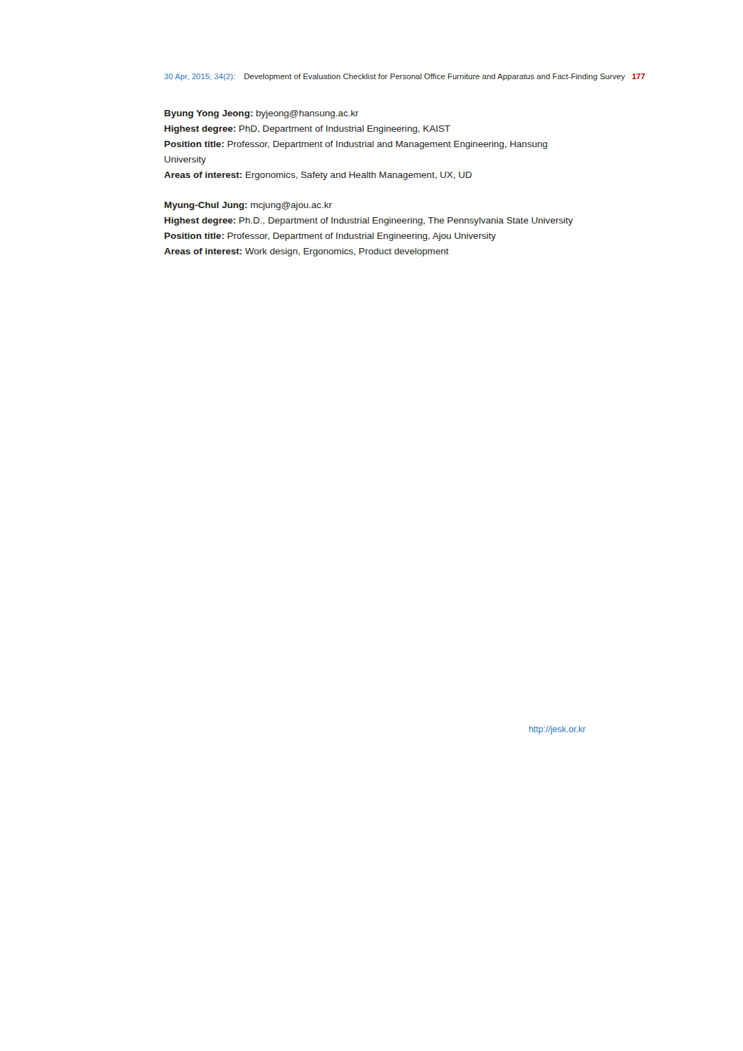30 Apr, 2015; 34(2): Development of Evaluation Checklist for Personal Office Furniture and Apparatus and Fact-Finding Survey 177
Byung Yong Jeong: byjeong@hansung.ac.kr
Highest degree: PhD, Department of Industrial Engineering, KAIST
Position title: Professor, Department of Industrial and Management Engineering, Hansung University
Areas of interest: Ergonomics, Safety and Health Management, UX, UD
Myung-Chul Jung: mcjung@ajou.ac.kr
Highest degree: Ph.D., Department of Industrial Engineering, The Pennsylvania State University
Position title: Professor, Department of Industrial Engineering, Ajou University
Areas of interest: Work design, Ergonomics, Product development
http://jesk.or.kr